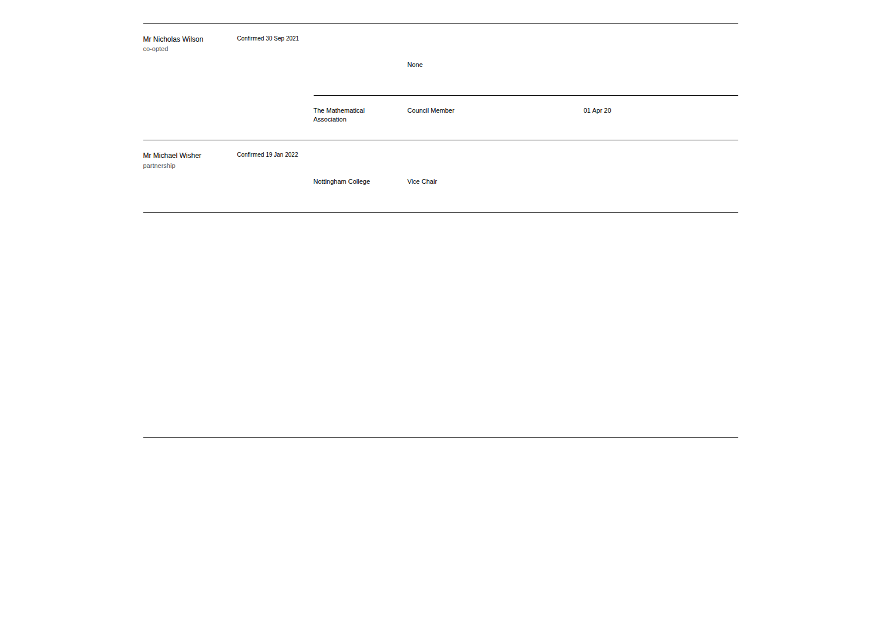| Mr Nicholas Wilson co-opted | Confirmed 30 Sep 2021 | |
| | | | None | | |
| | | The Mathematical Association | Council Member | 01 Apr 20 | |
| Mr Michael Wisher partnership | Confirmed 19 Jan 2022 | |
| | | Nottingham College | Vice Chair | | |